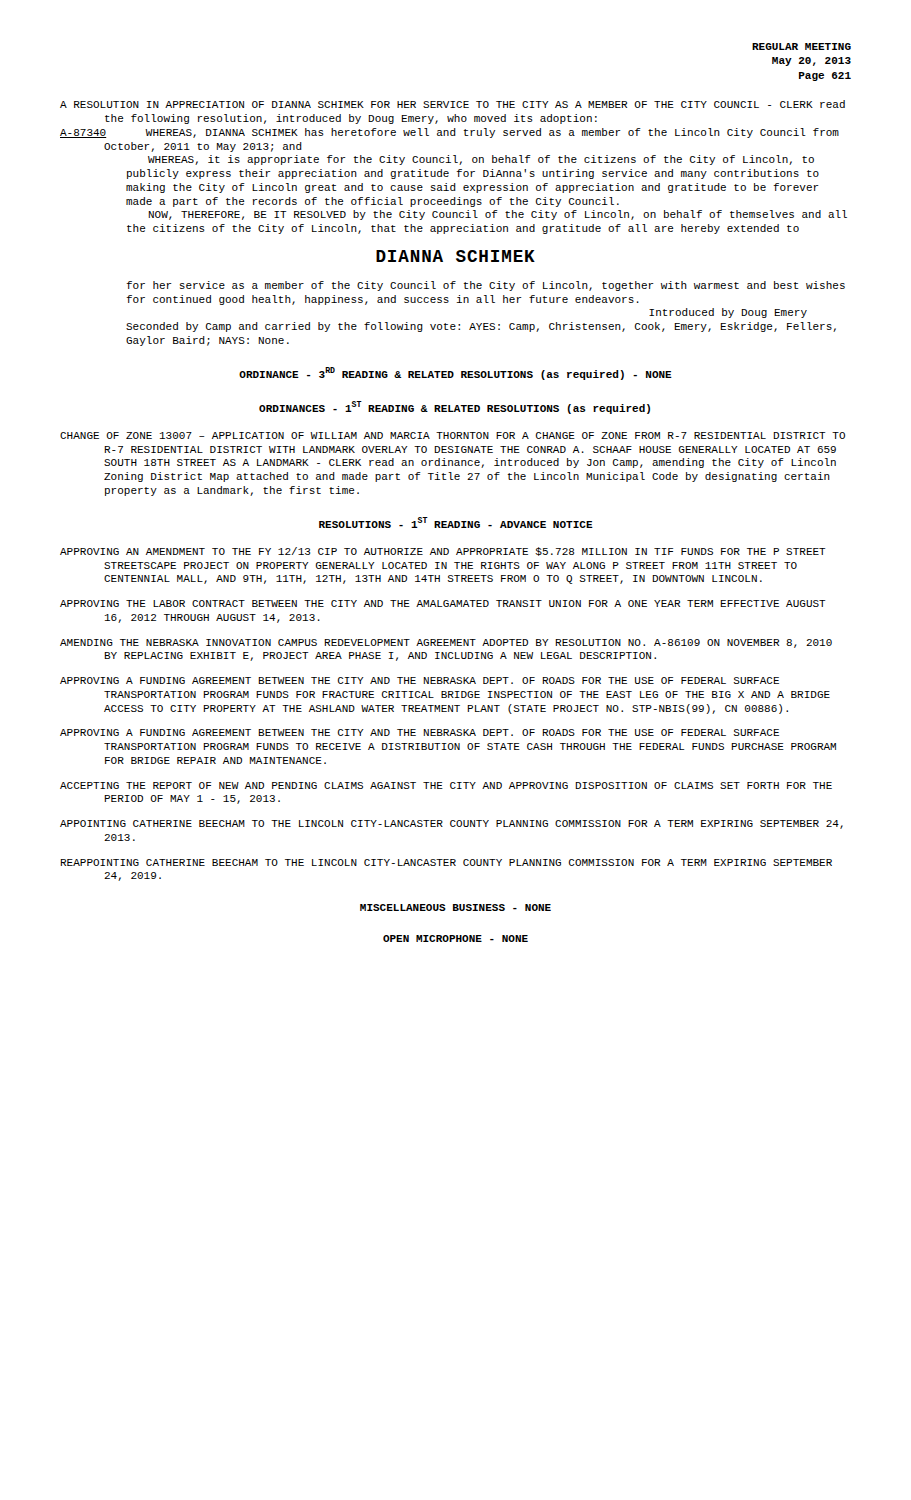REGULAR MEETING
May 20, 2013
Page 621
A RESOLUTION IN APPRECIATION OF DIANNA SCHIMEK FOR HER SERVICE TO THE CITY AS A MEMBER OF THE CITY COUNCIL - CLERK read the following resolution, introduced by Doug Emery, who moved its adoption:
A-87340 WHEREAS, DIANNA SCHIMEK has heretofore well and truly served as a member of the Lincoln City Council from October, 2011 to May 2013; and
WHEREAS, it is appropriate for the City Council, on behalf of the citizens of the City of Lincoln, to publicly express their appreciation and gratitude for DiAnna's untiring service and many contributions to making the City of Lincoln great and to cause said expression of appreciation and gratitude to be forever made a part of the records of the official proceedings of the City Council.
NOW, THEREFORE, BE IT RESOLVED by the City Council of the City of Lincoln, on behalf of themselves and all the citizens of the City of Lincoln, that the appreciation and gratitude of all are hereby extended to
DIANNA SCHIMEK
for her service as a member of the City Council of the City of Lincoln, together with warmest and best wishes for continued good health, happiness, and success in all her future endeavors.
Introduced by Doug Emery
Seconded by Camp and carried by the following vote: AYES: Camp, Christensen, Cook, Emery, Eskridge, Fellers, Gaylor Baird; NAYS: None.
ORDINANCE - 3RD READING & RELATED RESOLUTIONS (as required) - NONE
ORDINANCES - 1ST READING & RELATED RESOLUTIONS (as required)
CHANGE OF ZONE 13007 – APPLICATION OF WILLIAM AND MARCIA THORNTON FOR A CHANGE OF ZONE FROM R-7 RESIDENTIAL DISTRICT TO R-7 RESIDENTIAL DISTRICT WITH LANDMARK OVERLAY TO DESIGNATE THE CONRAD A. SCHAAF HOUSE GENERALLY LOCATED AT 659 SOUTH 18TH STREET AS A LANDMARK - CLERK read an ordinance, introduced by Jon Camp, amending the City of Lincoln Zoning District Map attached to and made part of Title 27 of the Lincoln Municipal Code by designating certain property as a Landmark, the first time.
RESOLUTIONS - 1ST READING - ADVANCE NOTICE
APPROVING AN AMENDMENT TO THE FY 12/13 CIP TO AUTHORIZE AND APPROPRIATE $5.728 MILLION IN TIF FUNDS FOR THE P STREET STREETSCAPE PROJECT ON PROPERTY GENERALLY LOCATED IN THE RIGHTS OF WAY ALONG P STREET FROM 11TH STREET TO CENTENNIAL MALL, AND 9TH, 11TH, 12TH, 13TH AND 14TH STREETS FROM O TO Q STREET, IN DOWNTOWN LINCOLN.
APPROVING THE LABOR CONTRACT BETWEEN THE CITY AND THE AMALGAMATED TRANSIT UNION FOR A ONE YEAR TERM EFFECTIVE AUGUST 16, 2012 THROUGH AUGUST 14, 2013.
AMENDING THE NEBRASKA INNOVATION CAMPUS REDEVELOPMENT AGREEMENT ADOPTED BY RESOLUTION NO. A-86109 ON NOVEMBER 8, 2010 BY REPLACING EXHIBIT E, PROJECT AREA PHASE I, AND INCLUDING A NEW LEGAL DESCRIPTION.
APPROVING A FUNDING AGREEMENT BETWEEN THE CITY AND THE NEBRASKA DEPT. OF ROADS FOR THE USE OF FEDERAL SURFACE TRANSPORTATION PROGRAM FUNDS FOR FRACTURE CRITICAL BRIDGE INSPECTION OF THE EAST LEG OF THE BIG X AND A BRIDGE ACCESS TO CITY PROPERTY AT THE ASHLAND WATER TREATMENT PLANT (STATE PROJECT NO. STP-NBIS(99), CN 00886).
APPROVING A FUNDING AGREEMENT BETWEEN THE CITY AND THE NEBRASKA DEPT. OF ROADS FOR THE USE OF FEDERAL SURFACE TRANSPORTATION PROGRAM FUNDS TO RECEIVE A DISTRIBUTION OF STATE CASH THROUGH THE FEDERAL FUNDS PURCHASE PROGRAM FOR BRIDGE REPAIR AND MAINTENANCE.
ACCEPTING THE REPORT OF NEW AND PENDING CLAIMS AGAINST THE CITY AND APPROVING DISPOSITION OF CLAIMS SET FORTH FOR THE PERIOD OF MAY 1 - 15, 2013.
APPOINTING CATHERINE BEECHAM TO THE LINCOLN CITY-LANCASTER COUNTY PLANNING COMMISSION FOR A TERM EXPIRING SEPTEMBER 24, 2013.
REAPPOINTING CATHERINE BEECHAM TO THE LINCOLN CITY-LANCASTER COUNTY PLANNING COMMISSION FOR A TERM EXPIRING SEPTEMBER 24, 2019.
MISCELLANEOUS BUSINESS - NONE
OPEN MICROPHONE - NONE